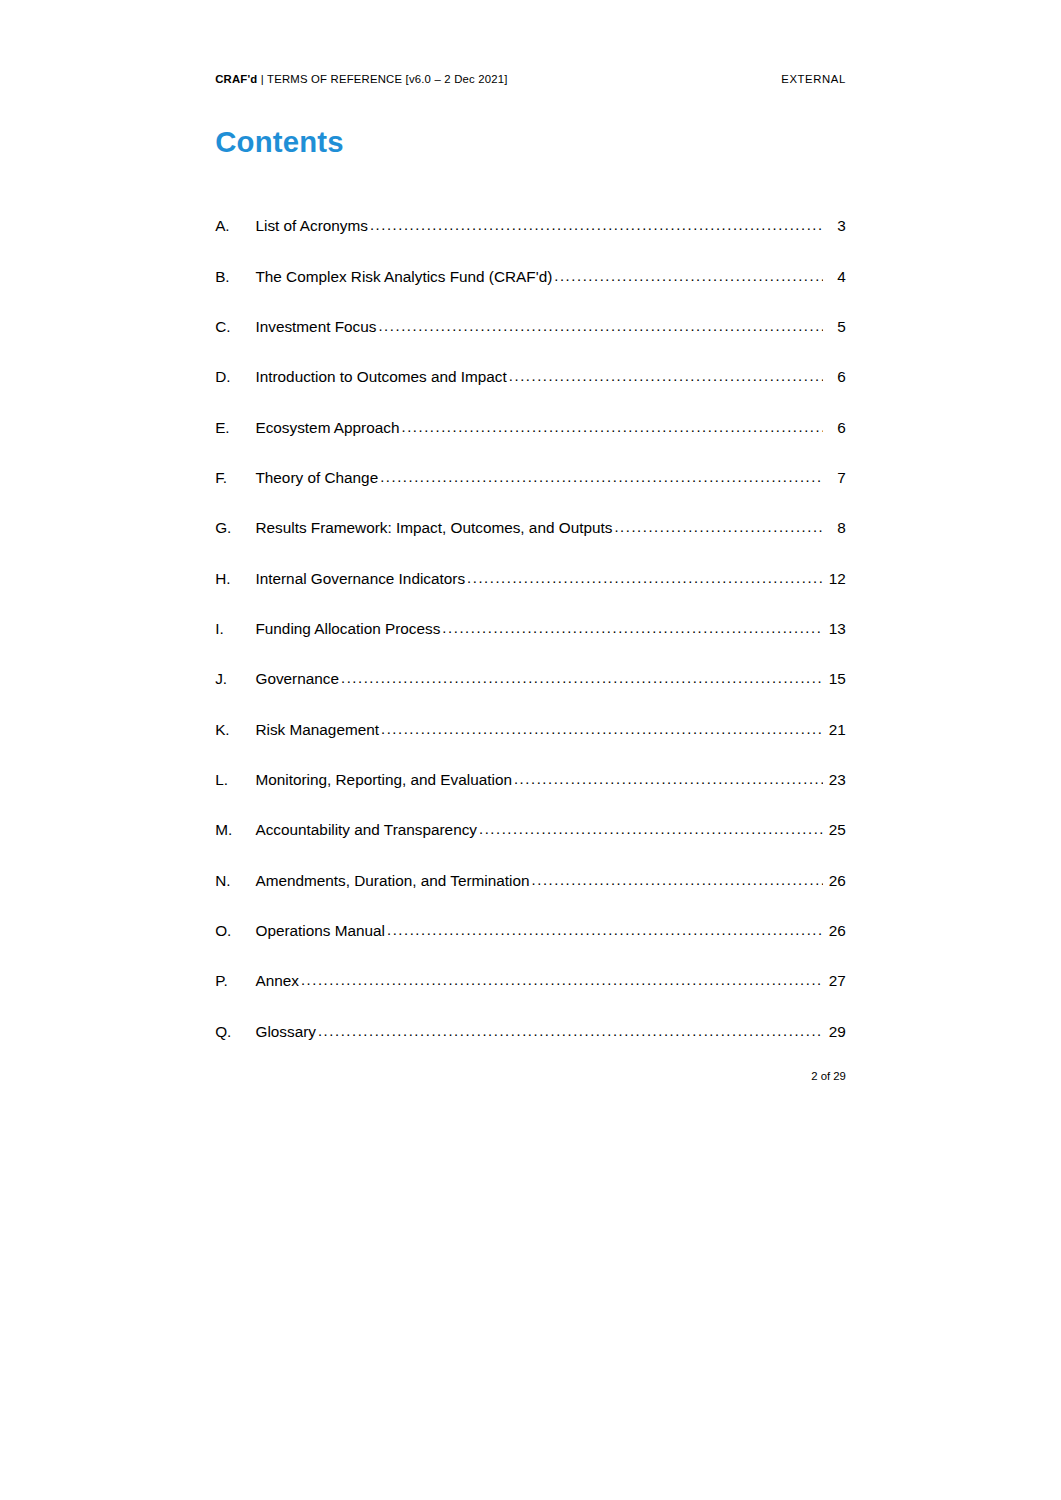CRAF'd | TERMS OF REFERENCE [v6.0 – 2 Dec 2021]
EXTERNAL
Contents
A. List of Acronyms ........................................................................................................................... 3
B. The Complex Risk Analytics Fund (CRAF'd) ........................................................................................................................... 4
C. Investment Focus ........................................................................................................................... 5
D. Introduction to Outcomes and Impact ........................................................................................................................... 6
E. Ecosystem Approach ........................................................................................................................... 6
F. Theory of Change ........................................................................................................................... 7
G. Results Framework: Impact, Outcomes, and Outputs ........................................................................................................................... 8
H. Internal Governance Indicators ........................................................................................................................... 12
I. Funding Allocation Process ........................................................................................................................... 13
J. Governance ........................................................................................................................... 15
K. Risk Management ........................................................................................................................... 21
L. Monitoring, Reporting, and Evaluation ........................................................................................................................... 23
M. Accountability and Transparency ........................................................................................................................... 25
N. Amendments, Duration, and Termination ........................................................................................................................... 26
O. Operations Manual ........................................................................................................................... 26
P. Annex ........................................................................................................................... 27
Q. Glossary ........................................................................................................................... 29
2 of 29